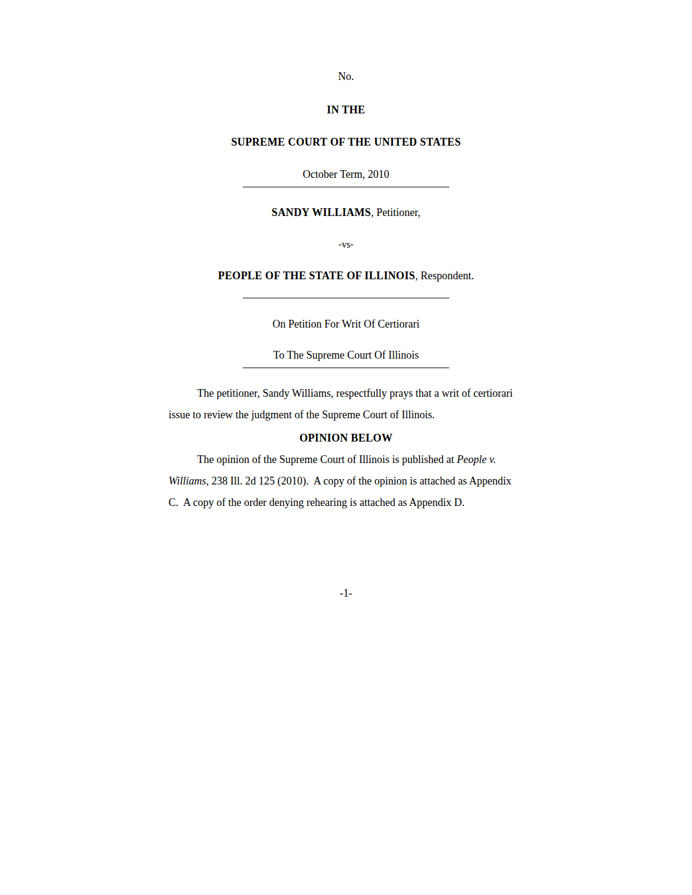No.
IN THE
SUPREME COURT OF THE UNITED STATES
October Term, 2010
SANDY WILLIAMS, Petitioner,
-vs-
PEOPLE OF THE STATE OF ILLINOIS, Respondent.
On Petition For Writ Of Certiorari
To The Supreme Court Of Illinois
The petitioner, Sandy Williams, respectfully prays that a writ of certiorari issue to review the judgment of the Supreme Court of Illinois.
OPINION BELOW
The opinion of the Supreme Court of Illinois is published at People v. Williams, 238 Ill. 2d 125 (2010). A copy of the opinion is attached as Appendix C. A copy of the order denying rehearing is attached as Appendix D.
-1-